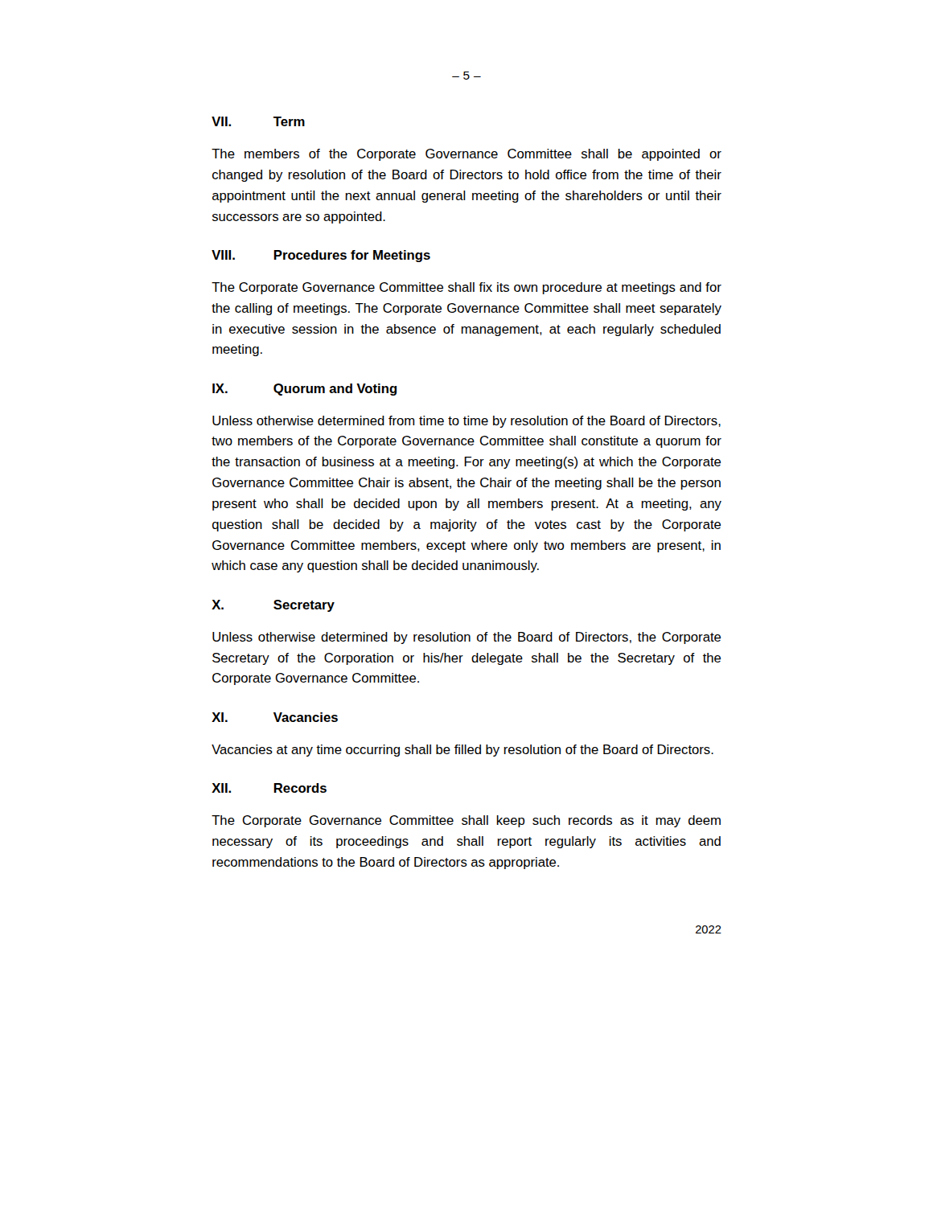– 5 –
VII. Term
The members of the Corporate Governance Committee shall be appointed or changed by resolution of the Board of Directors to hold office from the time of their appointment until the next annual general meeting of the shareholders or until their successors are so appointed.
VIII. Procedures for Meetings
The Corporate Governance Committee shall fix its own procedure at meetings and for the calling of meetings. The Corporate Governance Committee shall meet separately in executive session in the absence of management, at each regularly scheduled meeting.
IX. Quorum and Voting
Unless otherwise determined from time to time by resolution of the Board of Directors, two members of the Corporate Governance Committee shall constitute a quorum for the transaction of business at a meeting. For any meeting(s) at which the Corporate Governance Committee Chair is absent, the Chair of the meeting shall be the person present who shall be decided upon by all members present. At a meeting, any question shall be decided by a majority of the votes cast by the Corporate Governance Committee members, except where only two members are present, in which case any question shall be decided unanimously.
X. Secretary
Unless otherwise determined by resolution of the Board of Directors, the Corporate Secretary of the Corporation or his/her delegate shall be the Secretary of the Corporate Governance Committee.
XI. Vacancies
Vacancies at any time occurring shall be filled by resolution of the Board of Directors.
XII. Records
The Corporate Governance Committee shall keep such records as it may deem necessary of its proceedings and shall report regularly its activities and recommendations to the Board of Directors as appropriate.
2022